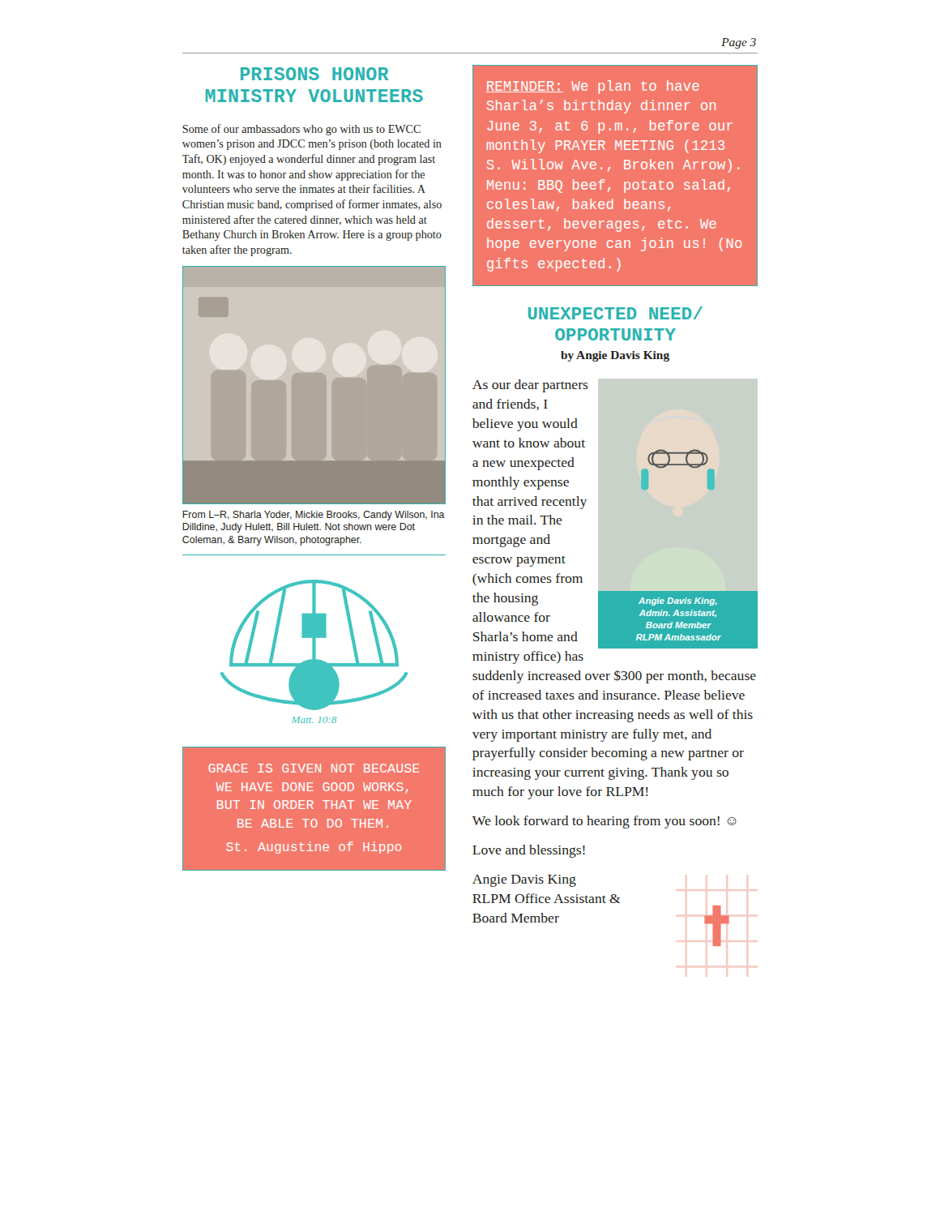Page 3
PRISONS HONOR
MINISTRY VOLUNTEERS
Some of our ambassadors who go with us to EWCC women’s prison and JDCC men’s prison (both located in Taft, OK) enjoyed a wonderful dinner and program last month. It was to honor and show appreciation for the volunteers who serve the inmates at their facilities. A Christian music band, comprised of former inmates, also ministered after the catered dinner, which was held at Bethany Church in Broken Arrow. Here is a group photo taken after the program.
From L–R, Sharla Yoder, Mickie Brooks, Candy Wilson, Ina Dilldine, Judy Hulett, Bill Hulett. Not shown were Dot Coleman, & Barry Wilson, photographer.
GRACE IS GIVEN NOT BECAUSE
WE HAVE DONE GOOD WORKS,
BUT IN ORDER THAT WE MAY
BE ABLE TO DO THEM. St. Augustine of Hippo
REMINDER: We plan to have Sharla’s birthday dinner on June 3, at 6 p.m., before our monthly PRAYER MEETING (1213 S. Willow Ave., Broken Arrow). Menu: BBQ beef, potato salad, coleslaw, baked beans, dessert, beverages, etc. We hope everyone can join us! (No gifts expected.)
UNEXPECTED NEED/
OPPORTUNITY
by Angie Davis King
Angie Davis King,
Admin. Assistant,
Board Member
RLPM Ambassador
As our dear partners and friends, I believe you would want to know about a new unexpected monthly expense that arrived recently in the mail. The mortgage and escrow payment (which comes from the housing allowance for Sharla’s home and ministry office) has suddenly increased over $300 per month, because of increased taxes and insurance. Please believe with us that other increasing needs as well of this very important ministry are fully met, and prayerfully consider becoming a new partner or increasing your current giving. Thank you so much for your love for RLPM!
We look forward to hearing from you soon! ☺
Love and blessings!
Angie Davis King
RLPM Office Assistant &
Board Member